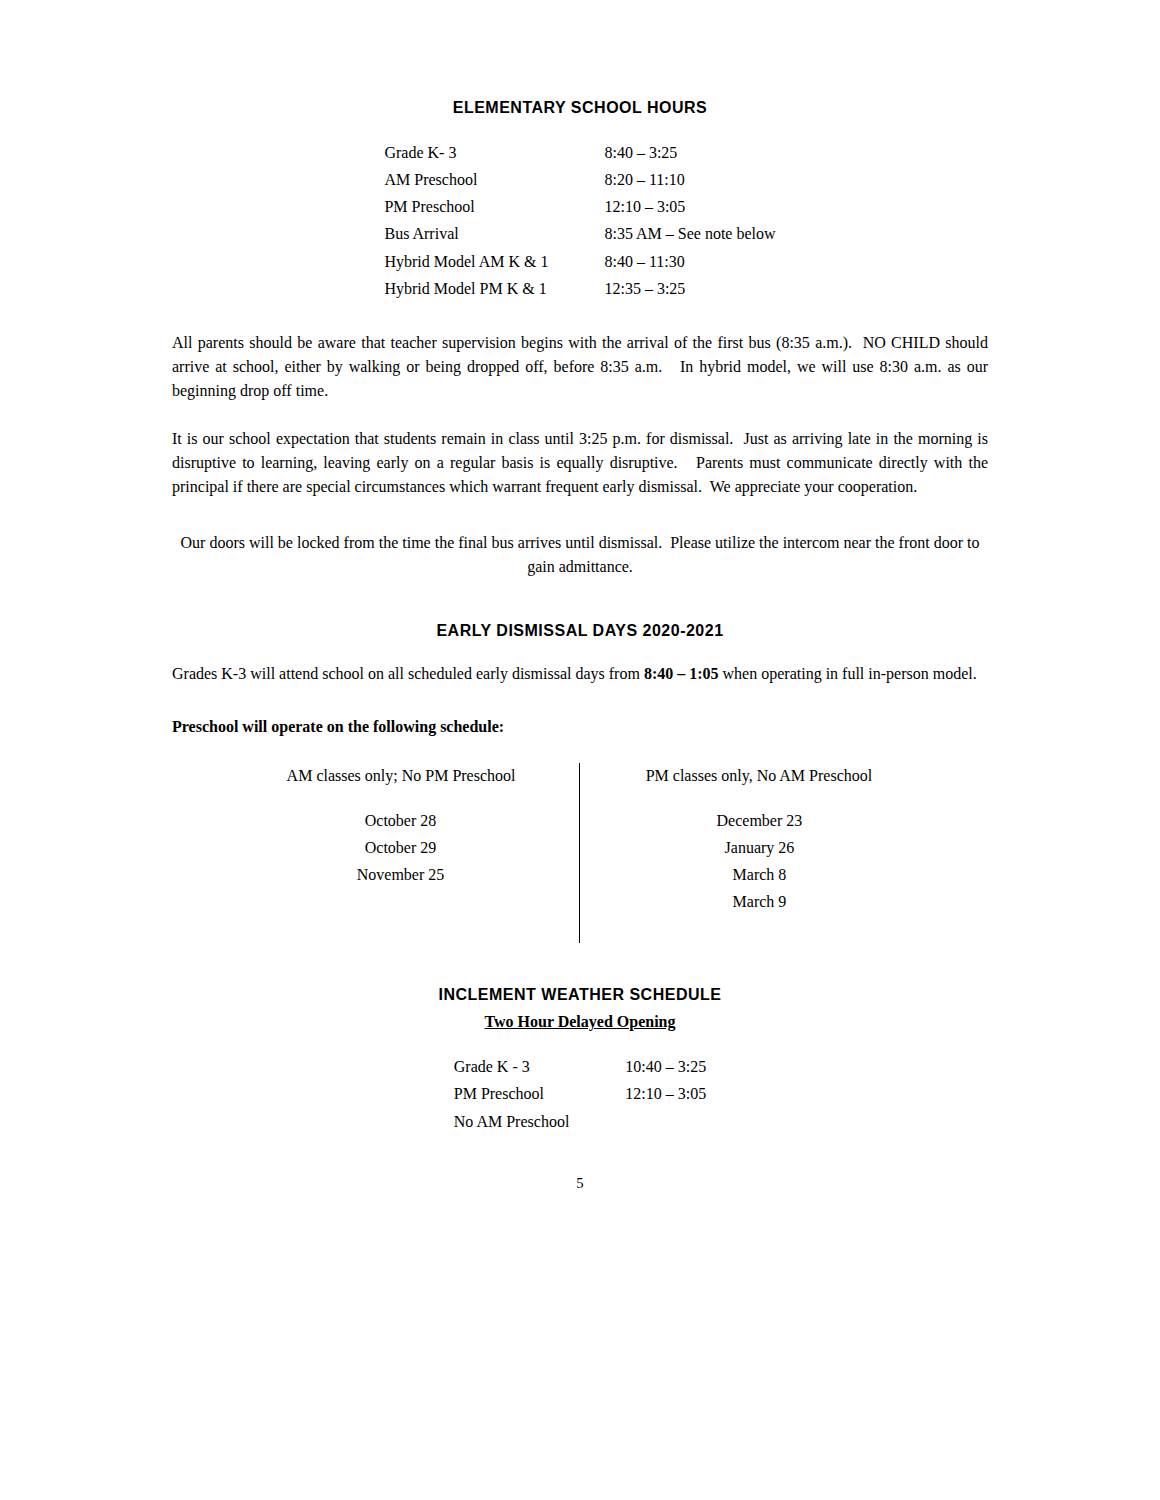ELEMENTARY SCHOOL HOURS
| Grade K- 3 | 8:40 – 3:25 |
| AM Preschool | 8:20 – 11:10 |
| PM Preschool | 12:10 – 3:05 |
| Bus Arrival | 8:35 AM – See note below |
| Hybrid Model AM K & 1 | 8:40 – 11:30 |
| Hybrid Model PM K & 1 | 12:35 – 3:25 |
All parents should be aware that teacher supervision begins with the arrival of the first bus (8:35 a.m.). NO CHILD should arrive at school, either by walking or being dropped off, before 8:35 a.m. In hybrid model, we will use 8:30 a.m. as our beginning drop off time.
It is our school expectation that students remain in class until 3:25 p.m. for dismissal. Just as arriving late in the morning is disruptive to learning, leaving early on a regular basis is equally disruptive. Parents must communicate directly with the principal if there are special circumstances which warrant frequent early dismissal. We appreciate your cooperation.
Our doors will be locked from the time the final bus arrives until dismissal. Please utilize the intercom near the front door to gain admittance.
EARLY DISMISSAL DAYS 2020-2021
Grades K-3 will attend school on all scheduled early dismissal days from 8:40 – 1:05 when operating in full in-person model.
Preschool will operate on the following schedule:
| AM classes only; No PM Preschool | PM classes only, No AM Preschool |
| --- | --- |
| October 28 | December 23 |
| October 29 | January 26 |
| November 25 | March 8 |
| | March 9 |
INCLEMENT WEATHER SCHEDULE
Two Hour Delayed Opening
| Grade K - 3 | 10:40 – 3:25 |
| PM Preschool | 12:10 – 3:05 |
| No AM Preschool | |
5